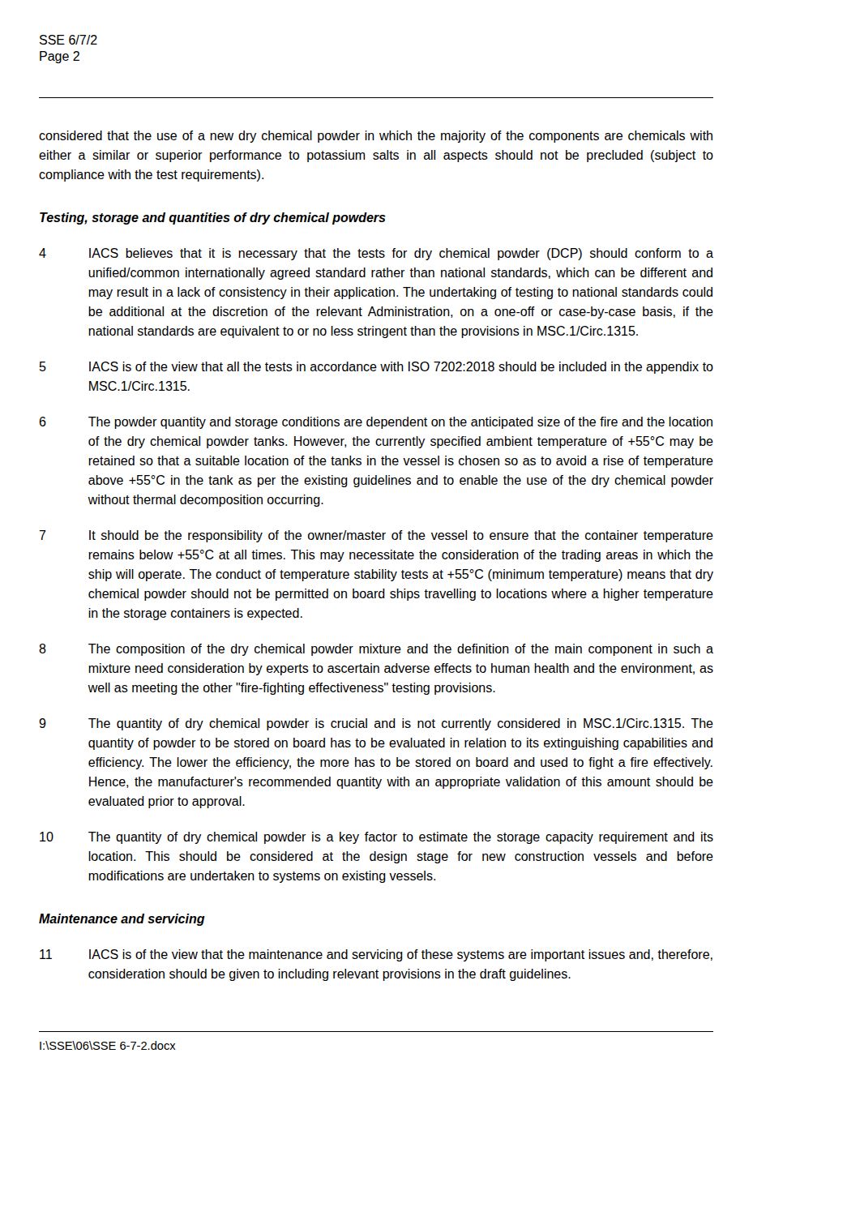SSE 6/7/2
Page 2
considered that the use of a new dry chemical powder in which the majority of the components are chemicals with either a similar or superior performance to potassium salts in all aspects should not be precluded (subject to compliance with the test requirements).
Testing, storage and quantities of dry chemical powders
4
IACS believes that it is necessary that the tests for dry chemical powder (DCP) should conform to a unified/common internationally agreed standard rather than national standards, which can be different and may result in a lack of consistency in their application. The undertaking of testing to national standards could be additional at the discretion of the relevant Administration, on a one-off or case-by-case basis, if the national standards are equivalent to or no less stringent than the provisions in MSC.1/Circ.1315.
5
IACS is of the view that all the tests in accordance with ISO 7202:2018 should be included in the appendix to MSC.1/Circ.1315.
6
The powder quantity and storage conditions are dependent on the anticipated size of the fire and the location of the dry chemical powder tanks. However, the currently specified ambient temperature of +55°C may be retained so that a suitable location of the tanks in the vessel is chosen so as to avoid a rise of temperature above +55°C in the tank as per the existing guidelines and to enable the use of the dry chemical powder without thermal decomposition occurring.
7
It should be the responsibility of the owner/master of the vessel to ensure that the container temperature remains below +55°C at all times. This may necessitate the consideration of the trading areas in which the ship will operate. The conduct of temperature stability tests at +55°C (minimum temperature) means that dry chemical powder should not be permitted on board ships travelling to locations where a higher temperature in the storage containers is expected.
8
The composition of the dry chemical powder mixture and the definition of the main component in such a mixture need consideration by experts to ascertain adverse effects to human health and the environment, as well as meeting the other "fire-fighting effectiveness" testing provisions.
9
The quantity of dry chemical powder is crucial and is not currently considered in MSC.1/Circ.1315. The quantity of powder to be stored on board has to be evaluated in relation to its extinguishing capabilities and efficiency. The lower the efficiency, the more has to be stored on board and used to fight a fire effectively. Hence, the manufacturer's recommended quantity with an appropriate validation of this amount should be evaluated prior to approval.
10
The quantity of dry chemical powder is a key factor to estimate the storage capacity requirement and its location. This should be considered at the design stage for new construction vessels and before modifications are undertaken to systems on existing vessels.
Maintenance and servicing
11
IACS is of the view that the maintenance and servicing of these systems are important issues and, therefore, consideration should be given to including relevant provisions in the draft guidelines.
I:\SSE\06\SSE 6-7-2.docx